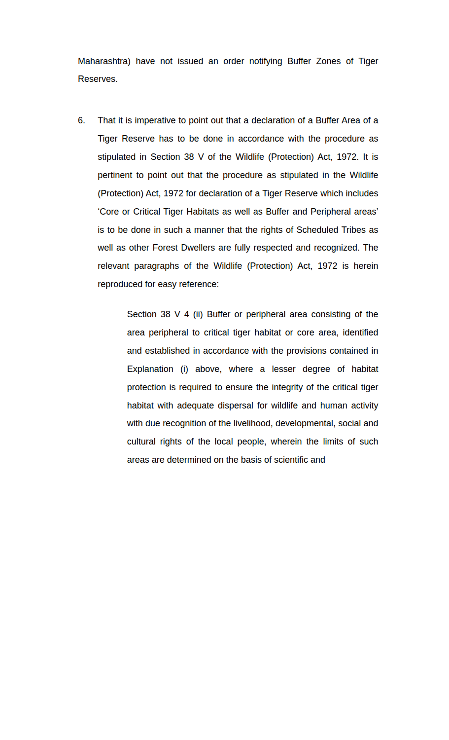Maharashtra) have not issued an order notifying Buffer Zones of Tiger Reserves.
6.
That it is imperative to point out that a declaration of a Buffer Area of a Tiger Reserve has to be done in accordance with the procedure as stipulated in Section 38 V of the Wildlife (Protection) Act, 1972. It is pertinent to point out that the procedure as stipulated in the Wildlife (Protection) Act, 1972 for declaration of a Tiger Reserve which includes ‘Core or Critical Tiger Habitats as well as Buffer and Peripheral areas’ is to be done in such a manner that the rights of Scheduled Tribes as well as other Forest Dwellers are fully respected and recognized. The relevant paragraphs of the Wildlife (Protection) Act, 1972 is herein reproduced for easy reference:
Section 38 V 4 (ii) Buffer or peripheral area consisting of the area peripheral to critical tiger habitat or core area, identified and established in accordance with the provisions contained in Explanation (i) above, where a lesser degree of habitat protection is required to ensure the integrity of the critical tiger habitat with adequate dispersal for wildlife and human activity with due recognition of the livelihood, developmental, social and cultural rights of the local people, wherein the limits of such areas are determined on the basis of scientific and